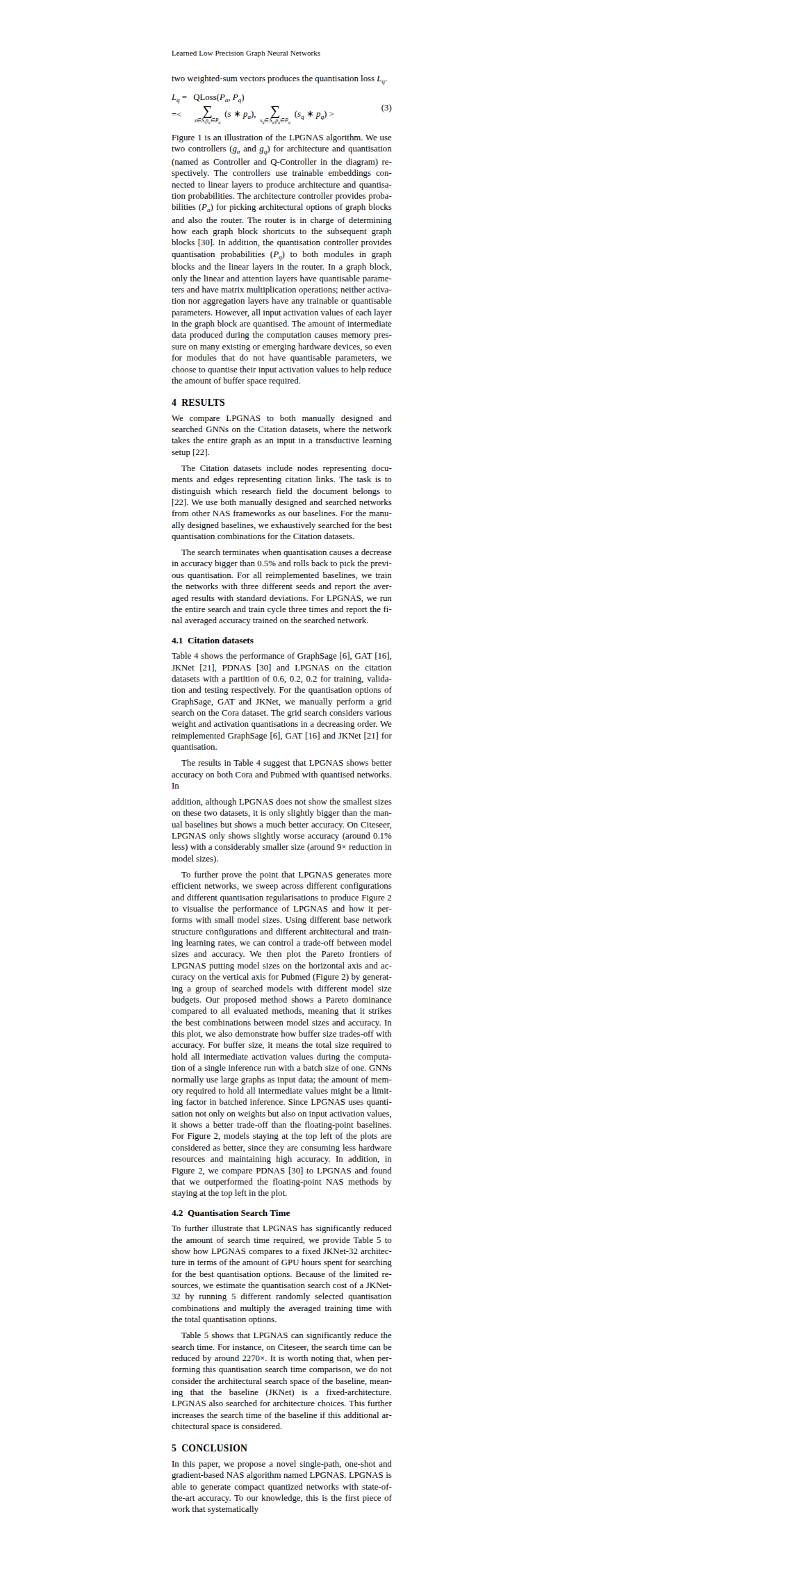Learned Low Precision Graph Neural Networks
two weighted-sum vectors produces the quantisation loss Lq.
Lq = QLoss(Pa, Pq)
=< ∑s∈S,pa∈Pa (s ∗ pa), ∑sq∈Sq,pq∈Pq (sq ∗ pq) >
(3)
Figure 1 is an illustration of the LPGNAS algorithm. We use two controllers (ga and gq) for architecture and quantisation (named as Controller and Q-Controller in the diagram) respectively. The controllers use trainable embeddings connected to linear layers to produce architecture and quantisation probabilities. The architecture controller provides probabilities (Pa) for picking architectural options of graph blocks and also the router. The router is in charge of determining how each graph block shortcuts to the subsequent graph blocks [30]. In addition, the quantisation controller provides quantisation probabilities (Pq) to both modules in graph blocks and the linear layers in the router. In a graph block, only the linear and attention layers have quantisable parameters and have matrix multiplication operations; neither activation nor aggregation layers have any trainable or quantisable parameters. However, all input activation values of each layer in the graph block are quantised. The amount of intermediate data produced during the computation causes memory pressure on many existing or emerging hardware devices, so even for modules that do not have quantisable parameters, we choose to quantise their input activation values to help reduce the amount of buffer space required.
4 RESULTS
We compare LPGNAS to both manually designed and searched GNNs on the Citation datasets, where the network takes the entire graph as an input in a transductive learning setup [22].
The Citation datasets include nodes representing documents and edges representing citation links. The task is to distinguish which research field the document belongs to [22]. We use both manually designed and searched networks from other NAS frameworks as our baselines. For the manually designed baselines, we exhaustively searched for the best quantisation combinations for the Citation datasets.
The search terminates when quantisation causes a decrease in accuracy bigger than 0.5% and rolls back to pick the previous quantisation. For all reimplemented baselines, we train the networks with three different seeds and report the averaged results with standard deviations. For LPGNAS, we run the entire search and train cycle three times and report the final averaged accuracy trained on the searched network.
4.1 Citation datasets
Table 4 shows the performance of GraphSage [6], GAT [16], JKNet [21], PDNAS [30] and LPGNAS on the citation datasets with a partition of 0.6, 0.2, 0.2 for training, validation and testing respectively. For the quantisation options of GraphSage, GAT and JKNet, we manually perform a grid search on the Cora dataset. The grid search considers various weight and activation quantisations in a decreasing order. We reimplemented GraphSage [6], GAT [16] and JKNet [21] for quantisation.
The results in Table 4 suggest that LPGNAS shows better accuracy on both Cora and Pubmed with quantised networks. In
addition, although LPGNAS does not show the smallest sizes on these two datasets, it is only slightly bigger than the manual baselines but shows a much better accuracy. On Citeseer, LPGNAS only shows slightly worse accuracy (around 0.1% less) with a considerably smaller size (around 9× reduction in model sizes).
To further prove the point that LPGNAS generates more efficient networks, we sweep across different configurations and different quantisation regularisations to produce Figure 2 to visualise the performance of LPGNAS and how it performs with small model sizes. Using different base network structure configurations and different architectural and training learning rates, we can control a trade-off between model sizes and accuracy. We then plot the Pareto frontiers of LPGNAS putting model sizes on the horizontal axis and accuracy on the vertical axis for Pubmed (Figure 2) by generating a group of searched models with different model size budgets. Our proposed method shows a Pareto dominance compared to all evaluated methods, meaning that it strikes the best combinations between model sizes and accuracy. In this plot, we also demonstrate how buffer size trades-off with accuracy. For buffer size, it means the total size required to hold all intermediate activation values during the computation of a single inference run with a batch size of one. GNNs normally use large graphs as input data; the amount of memory required to hold all intermediate values might be a limiting factor in batched inference. Since LPGNAS uses quantisation not only on weights but also on input activation values, it shows a better trade-off than the floating-point baselines. For Figure 2, models staying at the top left of the plots are considered as better, since they are consuming less hardware resources and maintaining high accuracy. In addition, in Figure 2, we compare PDNAS [30] to LPGNAS and found that we outperformed the floating-point NAS methods by staying at the top left in the plot.
4.2 Quantisation Search Time
To further illustrate that LPGNAS has significantly reduced the amount of search time required, we provide Table 5 to show how LPGNAS compares to a fixed JKNet-32 architecture in terms of the amount of GPU hours spent for searching for the best quantisation options. Because of the limited resources, we estimate the quantisation search cost of a JKNet-32 by running 5 different randomly selected quantisation combinations and multiply the averaged training time with the total quantisation options.
Table 5 shows that LPGNAS can significantly reduce the search time. For instance, on Citeseer, the search time can be reduced by around 2270×. It is worth noting that, when performing this quantisation search time comparison, we do not consider the architectural search space of the baseline, meaning that the baseline (JKNet) is a fixed-architecture. LPGNAS also searched for architecture choices. This further increases the search time of the baseline if this additional architectural space is considered.
5 CONCLUSION
In this paper, we propose a novel single-path, one-shot and gradient-based NAS algorithm named LPGNAS. LPGNAS is able to generate compact quantized networks with state-of-the-art accuracy. To our knowledge, this is the first piece of work that systematically